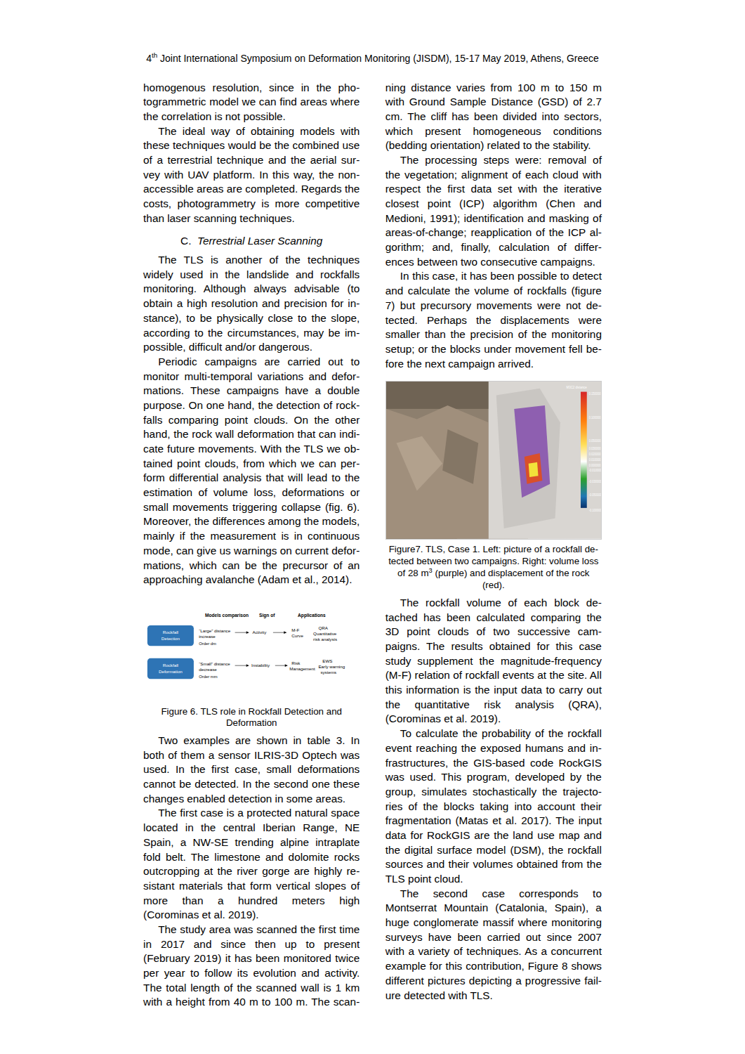4th Joint International Symposium on Deformation Monitoring (JISDM), 15-17 May 2019, Athens, Greece
homogenous resolution, since in the photogrammetric model we can find areas where the correlation is not possible.
The ideal way of obtaining models with these techniques would be the combined use of a terrestrial technique and the aerial survey with UAV platform. In this way, the non-accessible areas are completed. Regards the costs, photogrammetry is more competitive than laser scanning techniques.
C. Terrestrial Laser Scanning
The TLS is another of the techniques widely used in the landslide and rockfalls monitoring. Although always advisable (to obtain a high resolution and precision for instance), to be physically close to the slope, according to the circumstances, may be impossible, difficult and/or dangerous.
Periodic campaigns are carried out to monitor multi-temporal variations and deformations. These campaigns have a double purpose. On one hand, the detection of rockfalls comparing point clouds. On the other hand, the rock wall deformation that can indicate future movements. With the TLS we obtained point clouds, from which we can perform differential analysis that will lead to the estimation of volume loss, deformations or small movements triggering collapse (fig. 6). Moreover, the differences among the models, mainly if the measurement is in continuous mode, can give us warnings on current deformations, which can be the precursor of an approaching avalanche (Adam et al., 2014).
Models comparison Sign of Applications Rockfall Detection “Large” distance increase Order dm Activity M-F Curve QRA Quantitative risk analysis Rockfall Deformation “Small” distance decrease Order mm Instability Risk Management EWS Early warning systems
Figure 6. TLS role in Rockfall Detection and Deformation
Two examples are shown in table 3. In both of them a sensor ILRIS-3D Optech was used. In the first case, small deformations cannot be detected. In the second one these changes enabled detection in some areas.
The first case is a protected natural space located in the central Iberian Range, NE Spain, a NW-SE trending alpine intraplate fold belt. The limestone and dolomite rocks outcropping at the river gorge are highly resistant materials that form vertical slopes of more than a hundred meters high (Corominas et al. 2019).
The study area was scanned the first time in 2017 and since then up to present (February 2019) it has been monitored twice per year to follow its evolution and activity. The total length of the scanned wall is 1 km with a height from 40 m to 100 m. The scanning distance varies from 100 m to 150 m with Ground Sample Distance (GSD) of 2.7 cm. The cliff has been divided into sectors, which present homogeneous conditions (bedding orientation) related to the stability.
The processing steps were: removal of the vegetation; alignment of each cloud with respect the first data set with the iterative closest point (ICP) algorithm (Chen and Medioni, 1991); identification and masking of areas-of-change; reapplication of the ICP algorithm; and, finally, calculation of differences between two consecutive campaigns.
In this case, it has been possible to detect and calculate the volume of rockfalls (figure 7) but precursory movements were not detected. Perhaps the displacements were smaller than the precision of the monitoring setup; or the blocks under movement fell before the next campaign arrived.
M3C2 distance 0.150000 0.100000 0.050000 0.030000 0.020000 0.010000 0.000000 -0.010000 -0.030000 -0.050000 -0.100000
Figure7. TLS, Case 1. Left: picture of a rockfall detected between two campaigns. Right: volume loss of 28 m3 (purple) and displacement of the rock (red).
The rockfall volume of each block detached has been calculated comparing the 3D point clouds of two successive campaigns. The results obtained for this case study supplement the magnitude-frequency (M-F) relation of rockfall events at the site. All this information is the input data to carry out the quantitative risk analysis (QRA), (Corominas et al. 2019).
To calculate the probability of the rockfall event reaching the exposed humans and infrastructures, the GIS-based code RockGIS was used. This program, developed by the group, simulates stochastically the trajectories of the blocks taking into account their fragmentation (Matas et al. 2017). The input data for RockGIS are the land use map and the digital surface model (DSM), the rockfall sources and their volumes obtained from the TLS point cloud.
The second case corresponds to Montserrat Mountain (Catalonia, Spain), a huge conglomerate massif where monitoring surveys have been carried out since 2007 with a variety of techniques. As a concurrent example for this contribution, Figure 8 shows different pictures depicting a progressive failure detected with TLS.